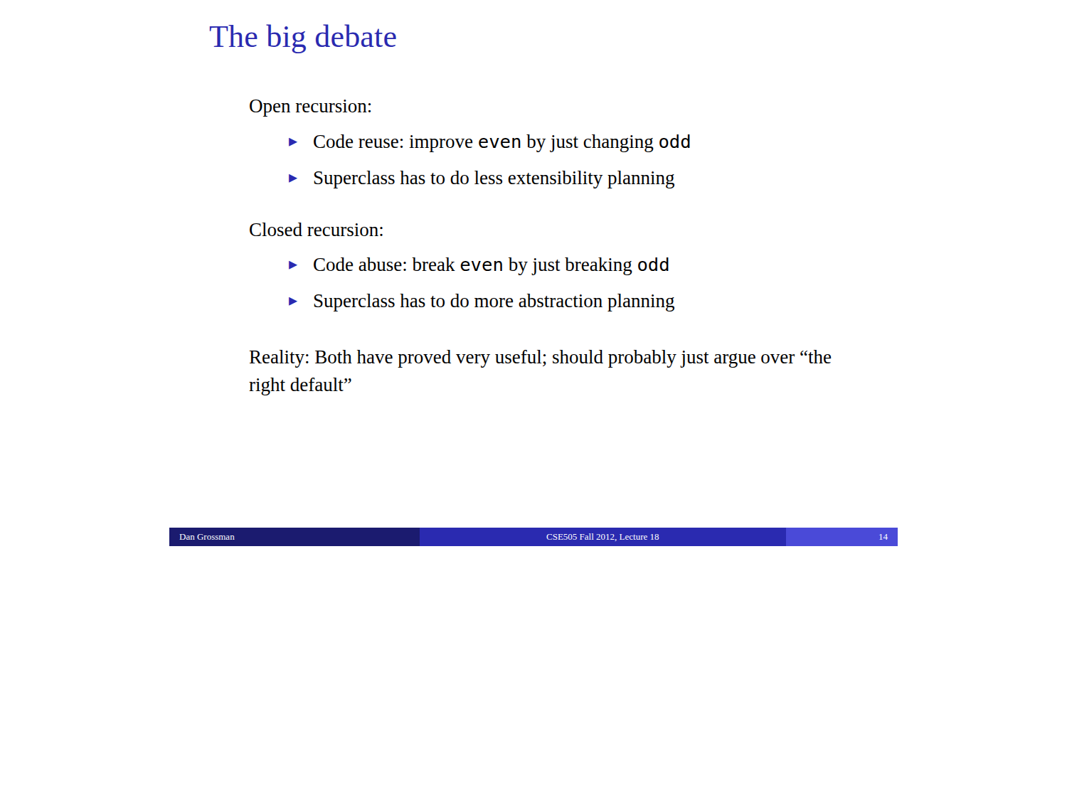The big debate
Open recursion:
Code reuse: improve even by just changing odd
Superclass has to do less extensibility planning
Closed recursion:
Code abuse: break even by just breaking odd
Superclass has to do more abstraction planning
Reality: Both have proved very useful; should probably just argue over “the right default”
Dan Grossman
CSE505 Fall 2012, Lecture 18
14